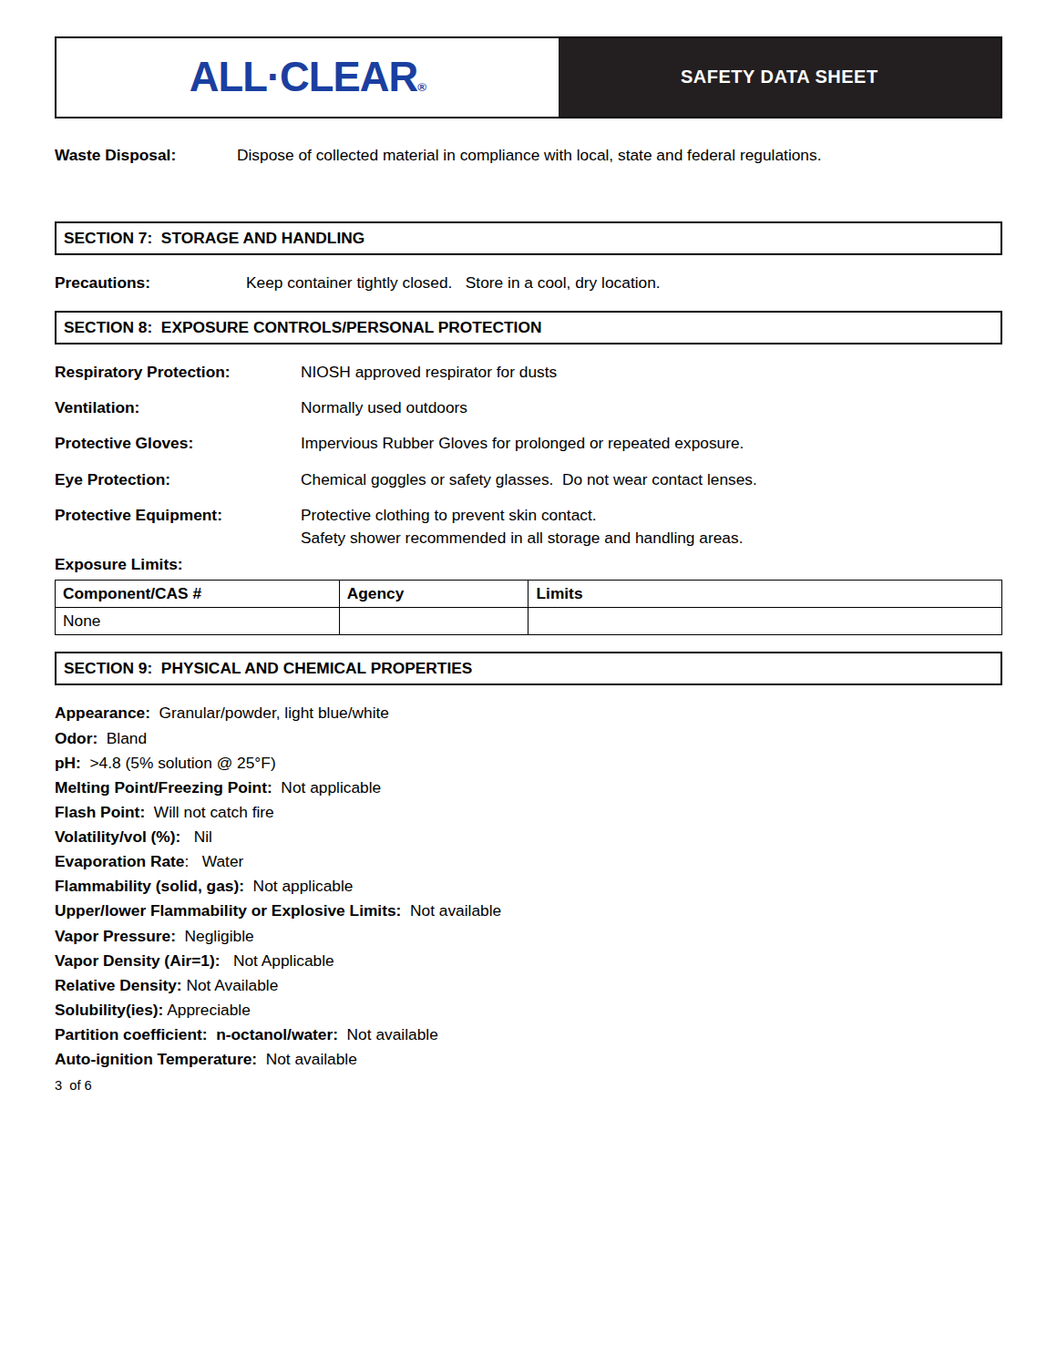ALL·CLEAR®
SAFETY DATA SHEET
Waste Disposal:
Dispose of collected material in compliance with local, state and federal regulations.
SECTION 7: STORAGE AND HANDLING
Precautions:
Keep container tightly closed. Store in a cool, dry location.
SECTION 8: EXPOSURE CONTROLS/PERSONAL PROTECTION
Respiratory Protection:
NIOSH approved respirator for dusts
Ventilation:
Normally used outdoors
Protective Gloves:
Impervious Rubber Gloves for prolonged or repeated exposure.
Eye Protection:
Chemical goggles or safety glasses. Do not wear contact lenses.
Protective Equipment:
Protective clothing to prevent skin contact.
Safety shower recommended in all storage and handling areas.
Exposure Limits:
| Component/CAS # | Agency | Limits |
| --- | --- | --- |
| None | | |
SECTION 9: PHYSICAL AND CHEMICAL PROPERTIES
Appearance: Granular/powder, light blue/white
Odor: Bland
pH: >4.8 (5% solution @ 25°F)
Melting Point/Freezing Point: Not applicable
Flash Point: Will not catch fire
Volatility/vol (%): Nil
Evaporation Rate: Water
Flammability (solid, gas): Not applicable
Upper/lower Flammability or Explosive Limits: Not available
Vapor Pressure: Negligible
Vapor Density (Air=1): Not Applicable
Relative Density: Not Available
Solubility(ies): Appreciable
Partition coefficient: n-octanol/water: Not available
Auto-ignition Temperature: Not available
3 of 6